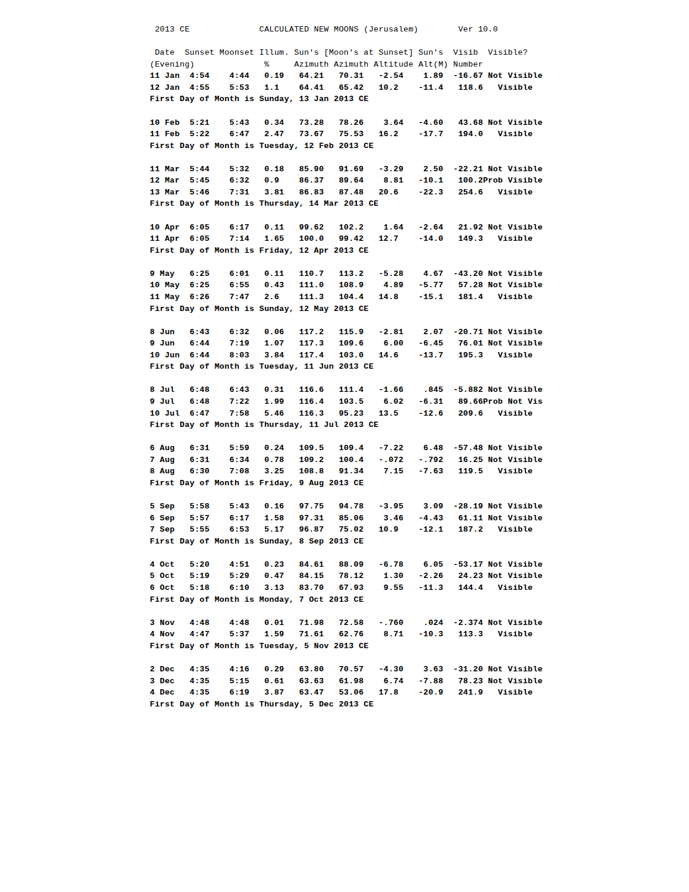2013 CE              CALCULATED NEW MOONS (Jerusalem)        Ver 10.0

  Date  Sunset Moonset Illum. Sun's [Moon's at Sunset] Sun's  Visib  Visible?
 (Evening)              %     Azimuth Azimuth Altitude Alt(M) Number
 11 Jan  4:54    4:44   0.19   64.21   70.31   -2.54    1.89  -16.67 Not Visible
 12 Jan  4:55    5:53   1.1    64.41   65.42   10.2    -11.4   118.6   Visible
 First Day of Month is Sunday, 13 Jan 2013 CE

 10 Feb  5:21    5:43   0.34   73.28   78.26    3.64   -4.60   43.68 Not Visible
 11 Feb  5:22    6:47   2.47   73.67   75.53   16.2    -17.7   194.0   Visible
 First Day of Month is Tuesday, 12 Feb 2013 CE

 11 Mar  5:44    5:32   0.18   85.90   91.69   -3.29    2.50  -22.21 Not Visible
 12 Mar  5:45    6:32   0.9    86.37   89.64    8.81   -10.1   100.2Prob Visible
 13 Mar  5:46    7:31   3.81   86.83   87.48   20.6    -22.3   254.6   Visible
 First Day of Month is Thursday, 14 Mar 2013 CE

 10 Apr  6:05    6:17   0.11   99.62   102.2    1.64   -2.64   21.92 Not Visible
 11 Apr  6:05    7:14   1.65   100.0   99.42   12.7    -14.0   149.3   Visible
 First Day of Month is Friday, 12 Apr 2013 CE

 9 May   6:25    6:01   0.11   110.7   113.2   -5.28    4.67  -43.20 Not Visible
 10 May  6:25    6:55   0.43   111.0   108.9    4.89   -5.77   57.28 Not Visible
 11 May  6:26    7:47   2.6    111.3   104.4   14.8    -15.1   181.4   Visible
 First Day of Month is Sunday, 12 May 2013 CE

 8 Jun   6:43    6:32   0.06   117.2   115.9   -2.81    2.07  -20.71 Not Visible
 9 Jun   6:44    7:19   1.07   117.3   109.6    6.00   -6.45   76.01 Not Visible
 10 Jun  6:44    8:03   3.84   117.4   103.0   14.6    -13.7   195.3   Visible
 First Day of Month is Tuesday, 11 Jun 2013 CE

 8 Jul   6:48    6:43   0.31   116.6   111.4   -1.66    .845  -5.882 Not Visible
 9 Jul   6:48    7:22   1.99   116.4   103.5    6.02   -6.31   89.66Prob Not Vis
 10 Jul  6:47    7:58   5.46   116.3   95.23   13.5    -12.6   209.6   Visible
 First Day of Month is Thursday, 11 Jul 2013 CE

 6 Aug   6:31    5:59   0.24   109.5   109.4   -7.22    6.48  -57.48 Not Visible
 7 Aug   6:31    6:34   0.78   109.2   100.4   -.072   -.792   16.25 Not Visible
 8 Aug   6:30    7:08   3.25   108.8   91.34    7.15   -7.63   119.5   Visible
 First Day of Month is Friday, 9 Aug 2013 CE

 5 Sep   5:58    5:43   0.16   97.75   94.78   -3.95    3.09  -28.19 Not Visible
 6 Sep   5:57    6:17   1.58   97.31   85.06    3.46   -4.43   61.11 Not Visible
 7 Sep   5:55    6:53   5.17   96.87   75.02   10.9    -12.1   187.2   Visible
 First Day of Month is Sunday, 8 Sep 2013 CE

 4 Oct   5:20    4:51   0.23   84.61   88.09   -6.78    6.05  -53.17 Not Visible
 5 Oct   5:19    5:29   0.47   84.15   78.12    1.30   -2.26   24.23 Not Visible
 6 Oct   5:18    6:10   3.13   83.70   67.93    9.55   -11.3   144.4   Visible
 First Day of Month is Monday, 7 Oct 2013 CE

 3 Nov   4:48    4:48   0.01   71.98   72.58   -.760    .024  -2.374 Not Visible
 4 Nov   4:47    5:37   1.59   71.61   62.76    8.71   -10.3   113.3   Visible
 First Day of Month is Tuesday, 5 Nov 2013 CE

 2 Dec   4:35    4:16   0.29   63.80   70.57   -4.30    3.63  -31.20 Not Visible
 3 Dec   4:35    5:15   0.61   63.63   61.98    6.74   -7.88   78.23 Not Visible
 4 Dec   4:35    6:19   3.87   63.47   53.06   17.8    -20.9   241.9   Visible
 First Day of Month is Thursday, 5 Dec 2013 CE